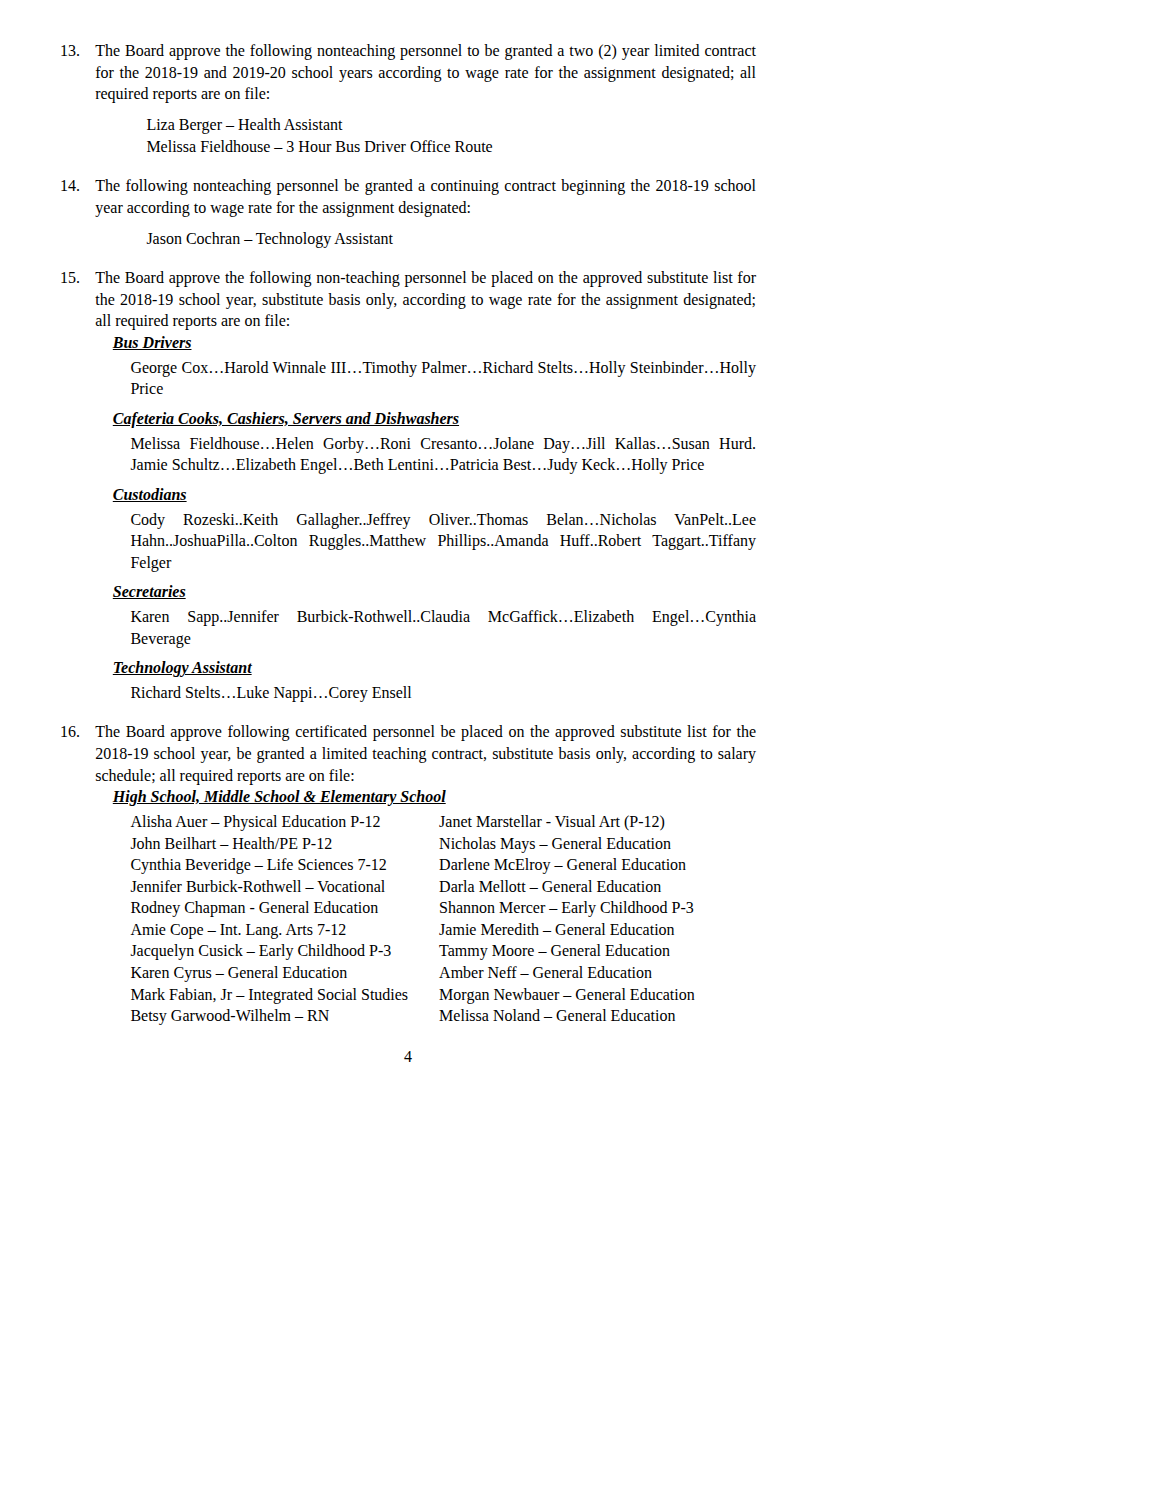13. The Board approve the following nonteaching personnel to be granted a two (2) year limited contract for the 2018-19 and 2019-20 school years according to wage rate for the assignment designated; all required reports are on file:
Liza Berger – Health Assistant
Melissa Fieldhouse – 3 Hour Bus Driver Office Route
14. The following nonteaching personnel be granted a continuing contract beginning the 2018-19 school year according to wage rate for the assignment designated:
Jason Cochran – Technology Assistant
15. The Board approve the following non-teaching personnel be placed on the approved substitute list for the 2018-19 school year, substitute basis only, according to wage rate for the assignment designated; all required reports are on file:
Bus Drivers
George Cox…Harold Winnale III…Timothy Palmer…Richard Stelts…Holly Steinbinder…Holly Price
Cafeteria Cooks, Cashiers, Servers and Dishwashers
Melissa Fieldhouse…Helen Gorby…Roni Cresanto…Jolane Day…Jill Kallas…Susan Hurd. Jamie Schultz…Elizabeth Engel…Beth Lentini…Patricia Best…Judy Keck…Holly Price
Custodians
Cody Rozeski..Keith Gallagher..Jeffrey Oliver..Thomas Belan…Nicholas VanPelt..Lee Hahn..JoshuaPilla..Colton Ruggles..Matthew Phillips..Amanda Huff..Robert Taggart..Tiffany Felger
Secretaries
Karen Sapp..Jennifer Burbick-Rothwell..Claudia McGaffick…Elizabeth Engel…Cynthia Beverage
Technology Assistant
Richard Stelts…Luke Nappi…Corey Ensell
16. The Board approve following certificated personnel be placed on the approved substitute list for the 2018-19 school year, be granted a limited teaching contract, substitute basis only, according to salary schedule; all required reports are on file:
High School, Middle School & Elementary School
Alisha Auer – Physical Education P-12
Janet Marstellar - Visual Art (P-12)
John Beilhart – Health/PE P-12
Nicholas Mays – General Education
Cynthia Beveridge – Life Sciences 7-12
Darlene McElroy – General Education
Jennifer Burbick-Rothwell – Vocational
Darla Mellott – General Education
Rodney Chapman - General Education
Shannon Mercer – Early Childhood P-3
Amie Cope – Int. Lang. Arts 7-12
Jamie Meredith – General Education
Jacquelyn Cusick – Early Childhood P-3
Tammy Moore – General Education
Karen Cyrus – General Education
Amber Neff – General Education
Mark Fabian, Jr – Integrated Social Studies
Morgan Newbauer – General Education
Betsy Garwood-Wilhelm – RN
Melissa Noland – General Education
4